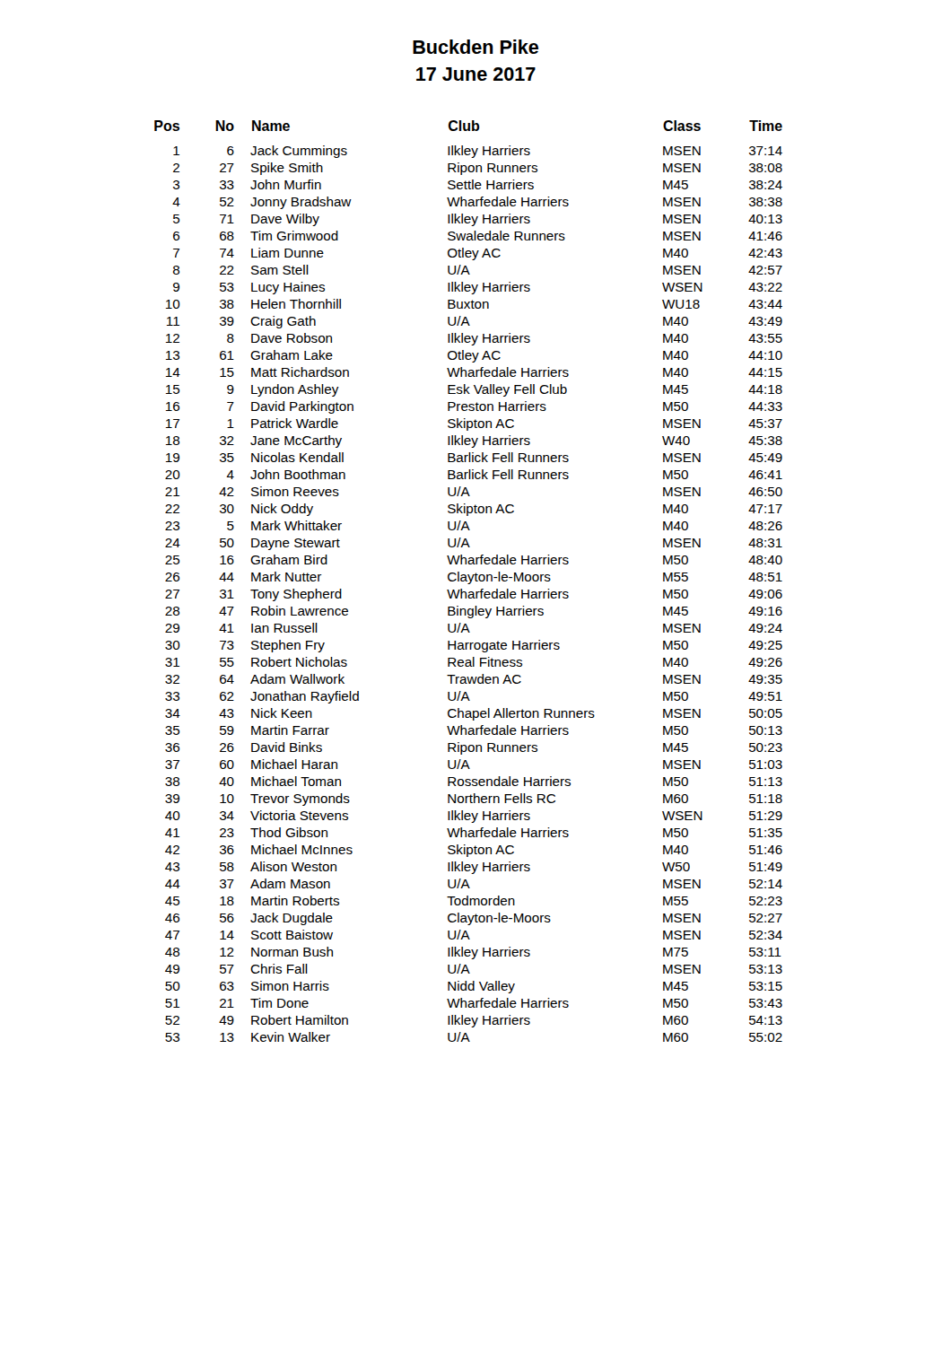Buckden Pike
17 June 2017
| Pos | No | Name | Club | Class | Time |
| --- | --- | --- | --- | --- | --- |
| 1 | 6 | Jack Cummings | Ilkley Harriers | MSEN | 37:14 |
| 2 | 27 | Spike Smith | Ripon Runners | MSEN | 38:08 |
| 3 | 33 | John Murfin | Settle Harriers | M45 | 38:24 |
| 4 | 52 | Jonny Bradshaw | Wharfedale Harriers | MSEN | 38:38 |
| 5 | 71 | Dave Wilby | Ilkley Harriers | MSEN | 40:13 |
| 6 | 68 | Tim Grimwood | Swaledale Runners | MSEN | 41:46 |
| 7 | 74 | Liam Dunne | Otley AC | M40 | 42:43 |
| 8 | 22 | Sam Stell | U/A | MSEN | 42:57 |
| 9 | 53 | Lucy Haines | Ilkley Harriers | WSEN | 43:22 |
| 10 | 38 | Helen Thornhill | Buxton | WU18 | 43:44 |
| 11 | 39 | Craig Gath | U/A | M40 | 43:49 |
| 12 | 8 | Dave Robson | Ilkley Harriers | M40 | 43:55 |
| 13 | 61 | Graham Lake | Otley AC | M40 | 44:10 |
| 14 | 15 | Matt Richardson | Wharfedale Harriers | M40 | 44:15 |
| 15 | 9 | Lyndon Ashley | Esk Valley Fell Club | M45 | 44:18 |
| 16 | 7 | David Parkington | Preston Harriers | M50 | 44:33 |
| 17 | 1 | Patrick Wardle | Skipton AC | MSEN | 45:37 |
| 18 | 32 | Jane McCarthy | Ilkley Harriers | W40 | 45:38 |
| 19 | 35 | Nicolas Kendall | Barlick Fell Runners | MSEN | 45:49 |
| 20 | 4 | John Boothman | Barlick Fell Runners | M50 | 46:41 |
| 21 | 42 | Simon Reeves | U/A | MSEN | 46:50 |
| 22 | 30 | Nick Oddy | Skipton AC | M40 | 47:17 |
| 23 | 5 | Mark Whittaker | U/A | M40 | 48:26 |
| 24 | 50 | Dayne Stewart | U/A | MSEN | 48:31 |
| 25 | 16 | Graham Bird | Wharfedale Harriers | M50 | 48:40 |
| 26 | 44 | Mark Nutter | Clayton-le-Moors | M55 | 48:51 |
| 27 | 31 | Tony Shepherd | Wharfedale Harriers | M50 | 49:06 |
| 28 | 47 | Robin Lawrence | Bingley Harriers | M45 | 49:16 |
| 29 | 41 | Ian Russell | U/A | MSEN | 49:24 |
| 30 | 73 | Stephen Fry | Harrogate Harriers | M50 | 49:25 |
| 31 | 55 | Robert Nicholas | Real Fitness | M40 | 49:26 |
| 32 | 64 | Adam Wallwork | Trawden AC | MSEN | 49:35 |
| 33 | 62 | Jonathan Rayfield | U/A | M50 | 49:51 |
| 34 | 43 | Nick Keen | Chapel Allerton Runners | MSEN | 50:05 |
| 35 | 59 | Martin Farrar | Wharfedale Harriers | M50 | 50:13 |
| 36 | 26 | David Binks | Ripon Runners | M45 | 50:23 |
| 37 | 60 | Michael Haran | U/A | MSEN | 51:03 |
| 38 | 40 | Michael Toman | Rossendale Harriers | M50 | 51:13 |
| 39 | 10 | Trevor Symonds | Northern Fells RC | M60 | 51:18 |
| 40 | 34 | Victoria Stevens | Ilkley Harriers | WSEN | 51:29 |
| 41 | 23 | Thod Gibson | Wharfedale Harriers | M50 | 51:35 |
| 42 | 36 | Michael McInnes | Skipton AC | M40 | 51:46 |
| 43 | 58 | Alison Weston | Ilkley Harriers | W50 | 51:49 |
| 44 | 37 | Adam Mason | U/A | MSEN | 52:14 |
| 45 | 18 | Martin Roberts | Todmorden | M55 | 52:23 |
| 46 | 56 | Jack Dugdale | Clayton-le-Moors | MSEN | 52:27 |
| 47 | 14 | Scott Baistow | U/A | MSEN | 52:34 |
| 48 | 12 | Norman Bush | Ilkley Harriers | M75 | 53:11 |
| 49 | 57 | Chris Fall | U/A | MSEN | 53:13 |
| 50 | 63 | Simon Harris | Nidd Valley | M45 | 53:15 |
| 51 | 21 | Tim Done | Wharfedale Harriers | M50 | 53:43 |
| 52 | 49 | Robert Hamilton | Ilkley Harriers | M60 | 54:13 |
| 53 | 13 | Kevin Walker | U/A | M60 | 55:02 |